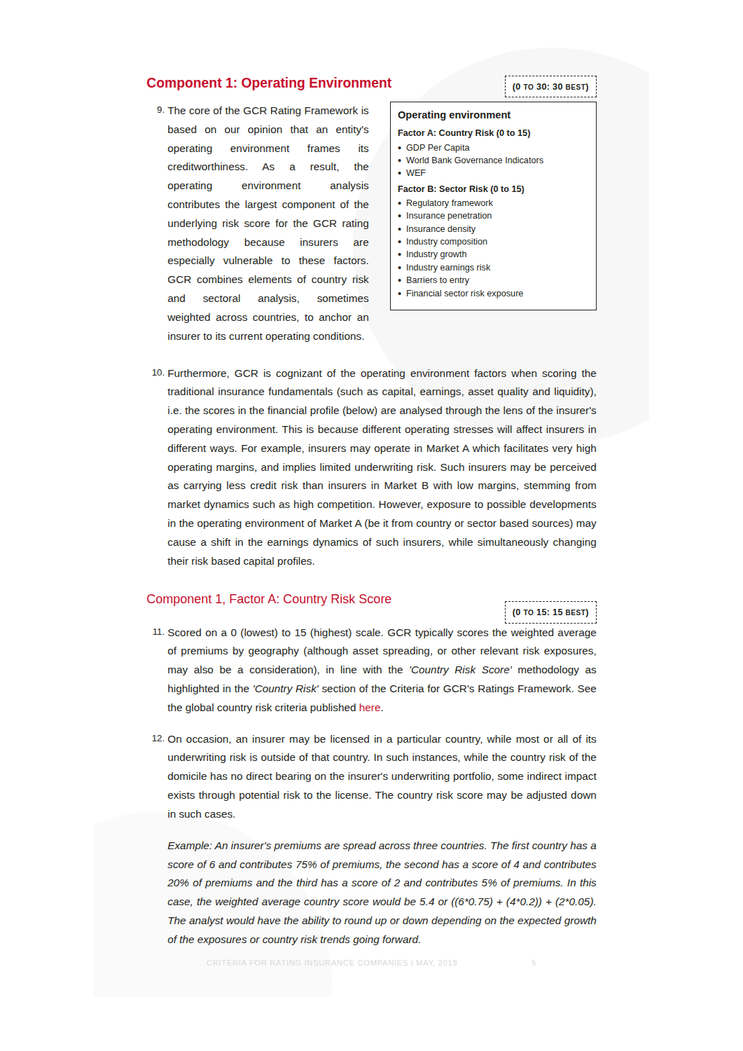(0 TO 30: 30 BEST)
Component 1: Operating Environment
Operating environment
Factor A: Country Risk (0 to 15)
GDP Per Capita
World Bank Governance Indicators
WEF
Factor B: Sector Risk (0 to 15)
Regulatory framework
Insurance penetration
Insurance density
Industry composition
Industry growth
Industry earnings risk
Barriers to entry
Financial sector risk exposure
The core of the GCR Rating Framework is based on our opinion that an entity's operating environment frames its creditworthiness. As a result, the operating environment analysis contributes the largest component of the underlying risk score for the GCR rating methodology because insurers are especially vulnerable to these factors. GCR combines elements of country risk and sectoral analysis, sometimes weighted across countries, to anchor an insurer to its current operating conditions.
Furthermore, GCR is cognizant of the operating environment factors when scoring the traditional insurance fundamentals (such as capital, earnings, asset quality and liquidity), i.e. the scores in the financial profile (below) are analysed through the lens of the insurer's operating environment. This is because different operating stresses will affect insurers in different ways. For example, insurers may operate in Market A which facilitates very high operating margins, and implies limited underwriting risk. Such insurers may be perceived as carrying less credit risk than insurers in Market B with low margins, stemming from market dynamics such as high competition. However, exposure to possible developments in the operating environment of Market A (be it from country or sector based sources) may cause a shift in the earnings dynamics of such insurers, while simultaneously changing their risk based capital profiles.
(0 TO 15: 15 BEST)
Component 1, Factor A: Country Risk Score
Scored on a 0 (lowest) to 15 (highest) scale. GCR typically scores the weighted average of premiums by geography (although asset spreading, or other relevant risk exposures, may also be a consideration), in line with the 'Country Risk Score' methodology as highlighted in the 'Country Risk' section of the Criteria for GCR's Ratings Framework. See the global country risk criteria published here.
On occasion, an insurer may be licensed in a particular country, while most or all of its underwriting risk is outside of that country. In such instances, while the country risk of the domicile has no direct bearing on the insurer's underwriting portfolio, some indirect impact exists through potential risk to the license. The country risk score may be adjusted down in such cases.
Example: An insurer's premiums are spread across three countries. The first country has a score of 6 and contributes 75% of premiums, the second has a score of 4 and contributes 20% of premiums and the third has a score of 2 and contributes 5% of premiums. In this case, the weighted average country score would be 5.4 or ((6*0.75) + (4*0.2)) + (2*0.05). The analyst would have the ability to round up or down depending on the expected growth of the exposures or country risk trends going forward.
CRITERIA FOR RATING INSURANCE COMPANIES | MAY, 20195